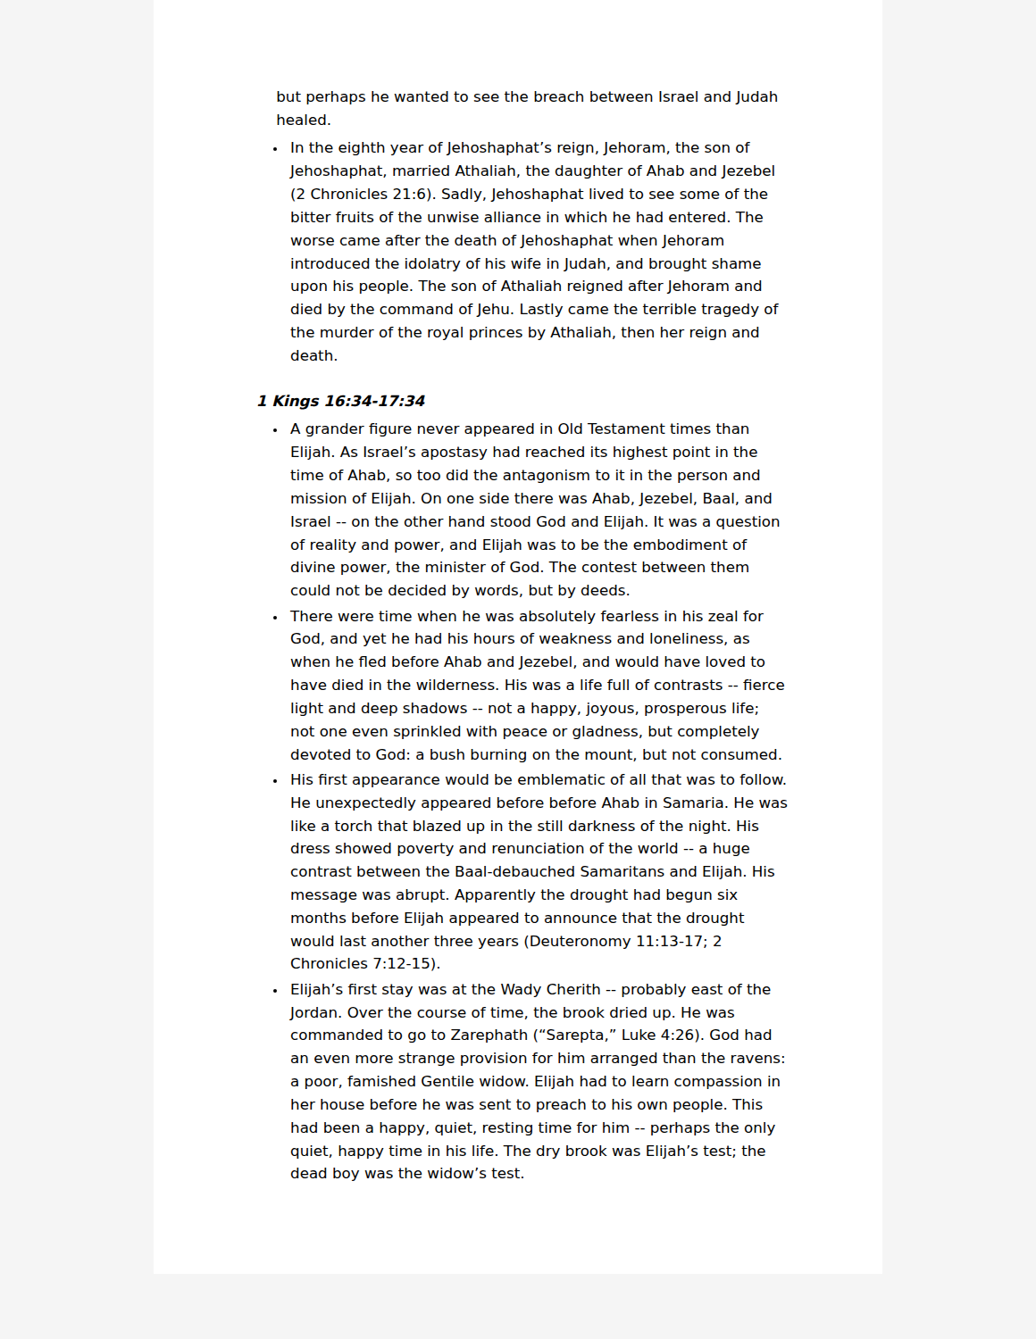but perhaps he wanted to see the breach between Israel and Judah healed.
In the eighth year of Jehoshaphat’s reign, Jehoram, the son of Jehoshaphat, married Athaliah, the daughter of Ahab and Jezebel (2 Chronicles 21:6). Sadly, Jehoshaphat lived to see some of the bitter fruits of the unwise alliance in which he had entered. The worse came after the death of Jehoshaphat when Jehoram introduced the idolatry of his wife in Judah, and brought shame upon his people. The son of Athaliah reigned after Jehoram and died by the command of Jehu. Lastly came the terrible tragedy of the murder of the royal princes by Athaliah, then her reign and death.
1 Kings 16:34-17:34
A grander figure never appeared in Old Testament times than Elijah. As Israel’s apostasy had reached its highest point in the time of Ahab, so too did the antagonism to it in the person and mission of Elijah. On one side there was Ahab, Jezebel, Baal, and Israel -- on the other hand stood God and Elijah. It was a question of reality and power, and Elijah was to be the embodiment of divine power, the minister of God. The contest between them could not be decided by words, but by deeds.
There were time when he was absolutely fearless in his zeal for God, and yet he had his hours of weakness and loneliness, as when he fled before Ahab and Jezebel, and would have loved to have died in the wilderness. His was a life full of contrasts -- fierce light and deep shadows -- not a happy, joyous, prosperous life; not one even sprinkled with peace or gladness, but completely devoted to God: a bush burning on the mount, but not consumed.
His first appearance would be emblematic of all that was to follow. He unexpectedly appeared before before Ahab in Samaria. He was like a torch that blazed up in the still darkness of the night. His dress showed poverty and renunciation of the world -- a huge contrast between the Baal-debauched Samaritans and Elijah. His message was abrupt. Apparently the drought had begun six months before Elijah appeared to announce that the drought would last another three years (Deuteronomy 11:13-17; 2 Chronicles 7:12-15).
Elijah’s first stay was at the Wady Cherith -- probably east of the Jordan. Over the course of time, the brook dried up. He was commanded to go to Zarephath (“Sarepta,” Luke 4:26). God had an even more strange provision for him arranged than the ravens: a poor, famished Gentile widow. Elijah had to learn compassion in her house before he was sent to preach to his own people. This had been a happy, quiet, resting time for him -- perhaps the only quiet, happy time in his life. The dry brook was Elijah’s test; the dead boy was the widow’s test.